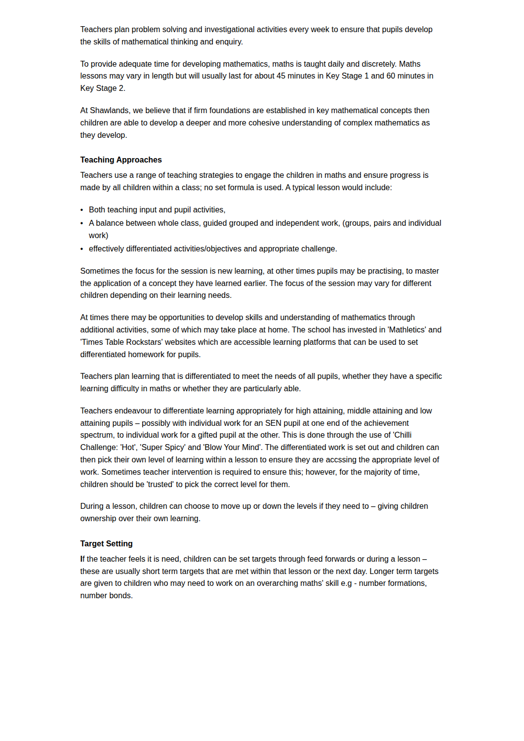Teachers plan problem solving and investigational activities every week to ensure that pupils develop the skills of mathematical thinking and enquiry.
To provide adequate time for developing mathematics, maths is taught daily and discretely. Maths lessons may vary in length but will usually last for about 45 minutes in Key Stage 1 and 60 minutes in Key Stage 2.
At Shawlands, we believe that if firm foundations are established in key mathematical concepts then children are able to develop a deeper and more cohesive understanding of complex mathematics as they develop.
Teaching Approaches
Teachers use a range of teaching strategies to engage the children in maths and ensure progress is made by all children within a class; no set formula is used. A typical lesson would include:
Both teaching input and pupil activities,
A balance between whole class, guided grouped and independent work, (groups, pairs and individual work)
effectively differentiated activities/objectives and appropriate challenge.
Sometimes the focus for the session is new learning, at other times pupils may be practising, to master the application of a concept they have learned earlier. The focus of the session may vary for different children depending on their learning needs.
At times there may be opportunities to develop skills and understanding of mathematics through additional activities, some of which may take place at home. The school has invested in 'Mathletics' and 'Times Table Rockstars' websites which are accessible learning platforms that can be used to set differentiated homework for pupils.
Teachers plan learning that is differentiated to meet the needs of all pupils, whether they have a specific learning difficulty in maths or whether they are particularly able.
Teachers endeavour to differentiate learning appropriately for high attaining, middle attaining and low attaining pupils – possibly with individual work for an SEN pupil at one end of the achievement spectrum, to individual work for a gifted pupil at the other. This is done through the use of 'Chilli Challenge: 'Hot', 'Super Spicy' and 'Blow Your Mind'. The differentiated work is set out and children can then pick their own level of learning within a lesson to ensure they are accssing the appropriate level of work. Sometimes teacher intervention is required to ensure this; however, for the majority of time, children should be 'trusted' to pick the correct level for them.
During a lesson, children can choose to move up or down the levels if they need to – giving children ownership over their own learning.
Target Setting
If the teacher feels it is need, children can be set targets through feed forwards or during a lesson – these are usually short term targets that are met within that lesson or the next day. Longer term targets are given to children who may need to work on an overarching maths' skill e.g - number formations, number bonds.